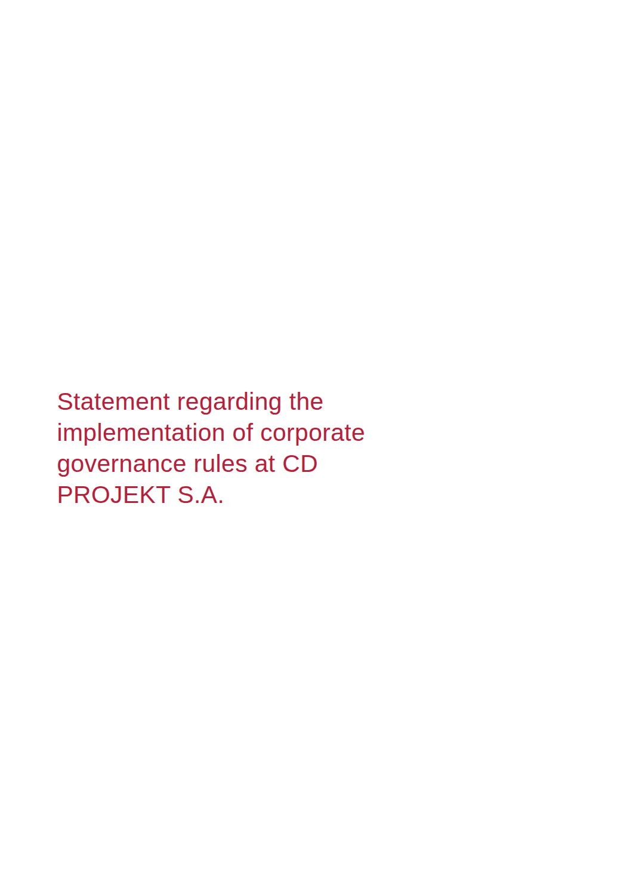Statement regarding the implementation of corporate governance rules at CD PROJEKT S.A.